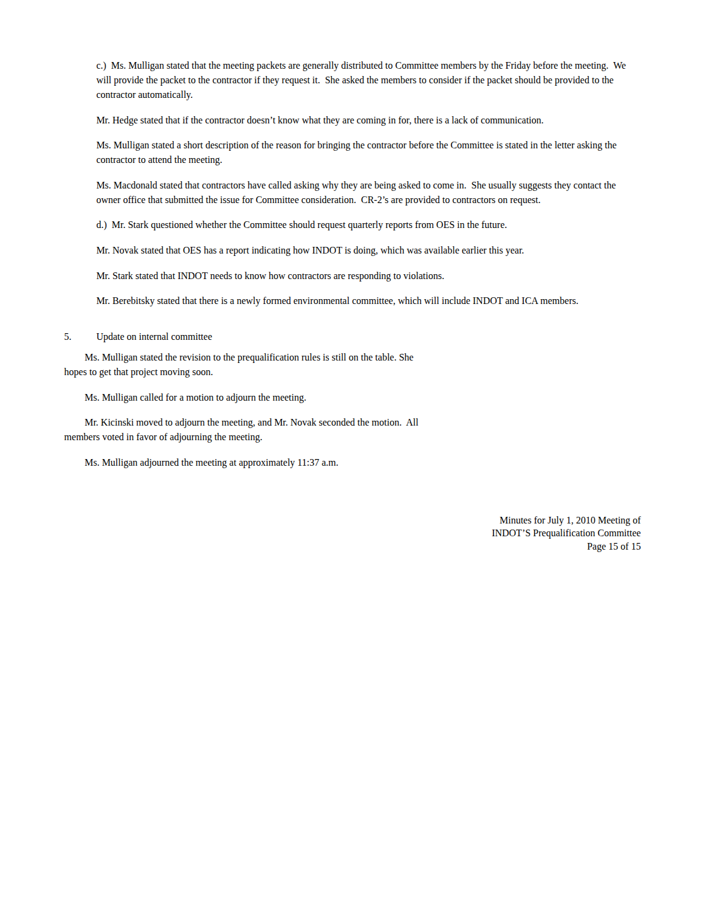c.) Ms. Mulligan stated that the meeting packets are generally distributed to Committee members by the Friday before the meeting. We will provide the packet to the contractor if they request it. She asked the members to consider if the packet should be provided to the contractor automatically.
Mr. Hedge stated that if the contractor doesn’t know what they are coming in for, there is a lack of communication.
Ms. Mulligan stated a short description of the reason for bringing the contractor before the Committee is stated in the letter asking the contractor to attend the meeting.
Ms. Macdonald stated that contractors have called asking why they are being asked to come in. She usually suggests they contact the owner office that submitted the issue for Committee consideration. CR-2’s are provided to contractors on request.
d.) Mr. Stark questioned whether the Committee should request quarterly reports from OES in the future.
Mr. Novak stated that OES has a report indicating how INDOT is doing, which was available earlier this year.
Mr. Stark stated that INDOT needs to know how contractors are responding to violations.
Mr. Berebitsky stated that there is a newly formed environmental committee, which will include INDOT and ICA members.
5. Update on internal committee
Ms. Mulligan stated the revision to the prequalification rules is still on the table. She
hopes to get that project moving soon.
Ms. Mulligan called for a motion to adjourn the meeting.
Mr. Kicinski moved to adjourn the meeting, and Mr. Novak seconded the motion. All
members voted in favor of adjourning the meeting.
Ms. Mulligan adjourned the meeting at approximately 11:37 a.m.
Minutes for July 1, 2010 Meeting of
INDOT’S Prequalification Committee
Page 15 of 15